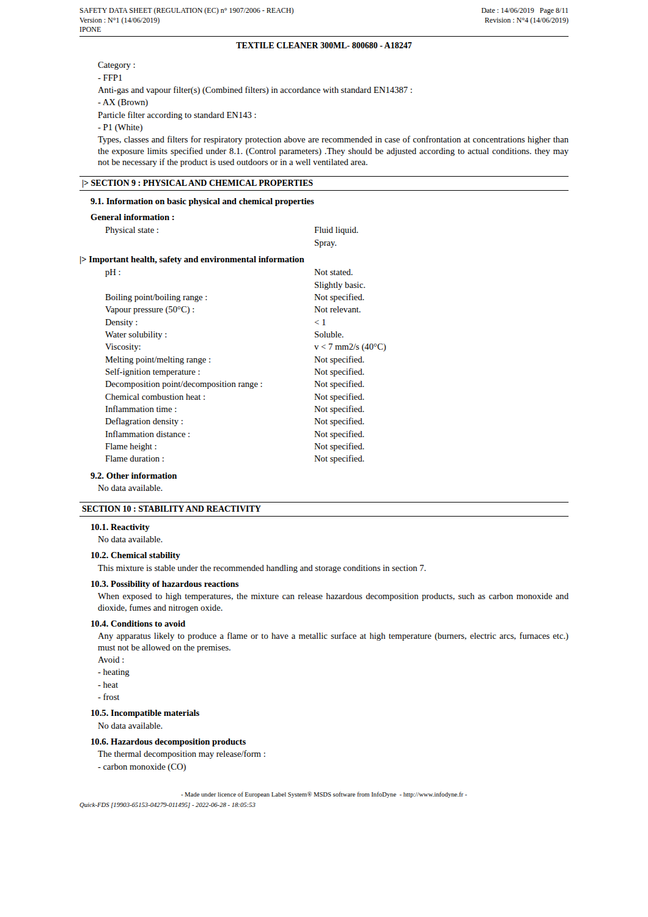SAFETY DATA SHEET (REGULATION (EC) n° 1907/2006 - REACH)
Version : N°1 (14/06/2019)
IPONE
Date : 14/06/2019 Page 8/11
Revision : N°4 (14/06/2019)
TEXTILE CLEANER 300ML- 800680 - A18247
Category :
- FFP1
Anti-gas and vapour filter(s) (Combined filters) in accordance with standard EN14387 :
- AX (Brown)
Particle filter according to standard EN143 :
- P1 (White)
Types, classes and filters for respiratory protection above are recommended in case of confrontation at concentrations higher than the exposure limits specified under 8.1. (Control parameters) .They should be adjusted according to actual conditions. they may not be necessary if the product is used outdoors or in a well ventilated area.
SECTION 9 : PHYSICAL AND CHEMICAL PROPERTIES
9.1. Information on basic physical and chemical properties
General information :
| Physical state : | Fluid liquid. |
| | Spray. |
Important health, safety and environmental information
| pH : | Not stated. |
| | Slightly basic. |
| Boiling point/boiling range : | Not specified. |
| Vapour pressure (50°C) : | Not relevant. |
| Density : | < 1 |
| Water solubility : | Soluble. |
| Viscosity: | v < 7 mm2/s (40°C) |
| Melting point/melting range : | Not specified. |
| Self-ignition temperature : | Not specified. |
| Decomposition point/decomposition range : | Not specified. |
| Chemical combustion heat : | Not specified. |
| Inflammation time : | Not specified. |
| Deflagration density : | Not specified. |
| Inflammation distance : | Not specified. |
| Flame height : | Not specified. |
| Flame duration : | Not specified. |
9.2. Other information
No data available.
SECTION 10 : STABILITY AND REACTIVITY
10.1. Reactivity
No data available.
10.2. Chemical stability
This mixture is stable under the recommended handling and storage conditions in section 7.
10.3. Possibility of hazardous reactions
When exposed to high temperatures, the mixture can release hazardous decomposition products, such as carbon monoxide and dioxide, fumes and nitrogen oxide.
10.4. Conditions to avoid
Any apparatus likely to produce a flame or to have a metallic surface at high temperature (burners, electric arcs, furnaces etc.) must not be allowed on the premises.
Avoid :
- heating
- heat
- frost
10.5. Incompatible materials
No data available.
10.6. Hazardous decomposition products
The thermal decomposition may release/form :
- carbon monoxide (CO)
- Made under licence of European Label System® MSDS software from InfoDyne - http://www.infodyne.fr -
Quick-FDS [19903-65153-04279-011495] - 2022-06-28 - 18:05:53